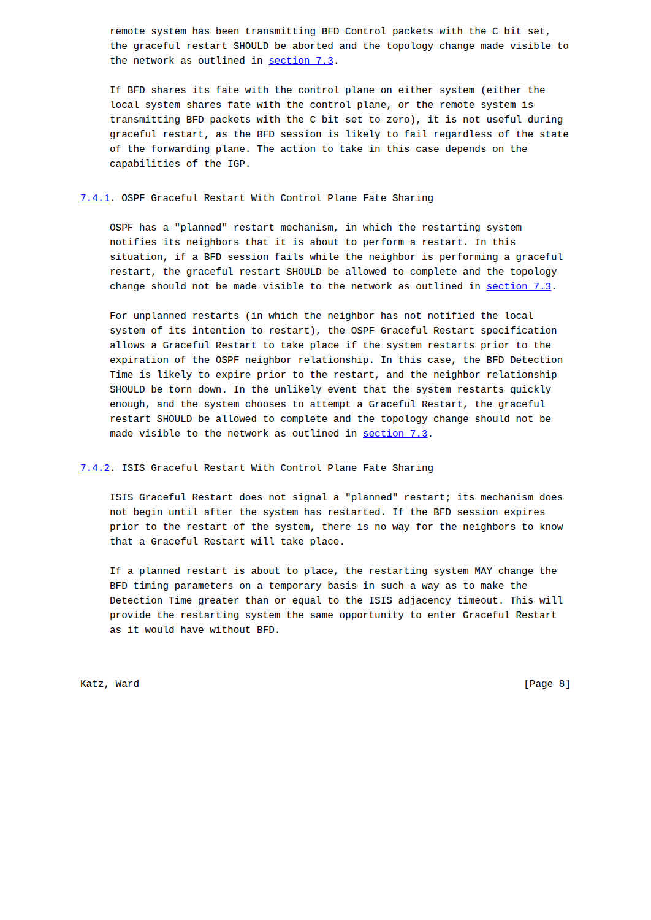remote system has been transmitting BFD Control packets with the C bit set, the graceful restart SHOULD be aborted and the topology change made visible to the network as outlined in section 7.3.
If BFD shares its fate with the control plane on either system (either the local system shares fate with the control plane, or the remote system is transmitting BFD packets with the C bit set to zero), it is not useful during graceful restart, as the BFD session is likely to fail regardless of the state of the forwarding plane. The action to take in this case depends on the capabilities of the IGP.
7.4.1. OSPF Graceful Restart With Control Plane Fate Sharing
OSPF has a "planned" restart mechanism, in which the restarting system notifies its neighbors that it is about to perform a restart. In this situation, if a BFD session fails while the neighbor is performing a graceful restart, the graceful restart SHOULD be allowed to complete and the topology change should not be made visible to the network as outlined in section 7.3.
For unplanned restarts (in which the neighbor has not notified the local system of its intention to restart), the OSPF Graceful Restart specification allows a Graceful Restart to take place if the system restarts prior to the expiration of the OSPF neighbor relationship. In this case, the BFD Detection Time is likely to expire prior to the restart, and the neighbor relationship SHOULD be torn down. In the unlikely event that the system restarts quickly enough, and the system chooses to attempt a Graceful Restart, the graceful restart SHOULD be allowed to complete and the topology change should not be made visible to the network as outlined in section 7.3.
7.4.2. ISIS Graceful Restart With Control Plane Fate Sharing
ISIS Graceful Restart does not signal a "planned" restart; its mechanism does not begin until after the system has restarted. If the BFD session expires prior to the restart of the system, there is no way for the neighbors to know that a Graceful Restart will take place.
If a planned restart is about to place, the restarting system MAY change the BFD timing parameters on a temporary basis in such a way as to make the Detection Time greater than or equal to the ISIS adjacency timeout. This will provide the restarting system the same opportunity to enter Graceful Restart as it would have without BFD.
Katz, Ward [Page 8]